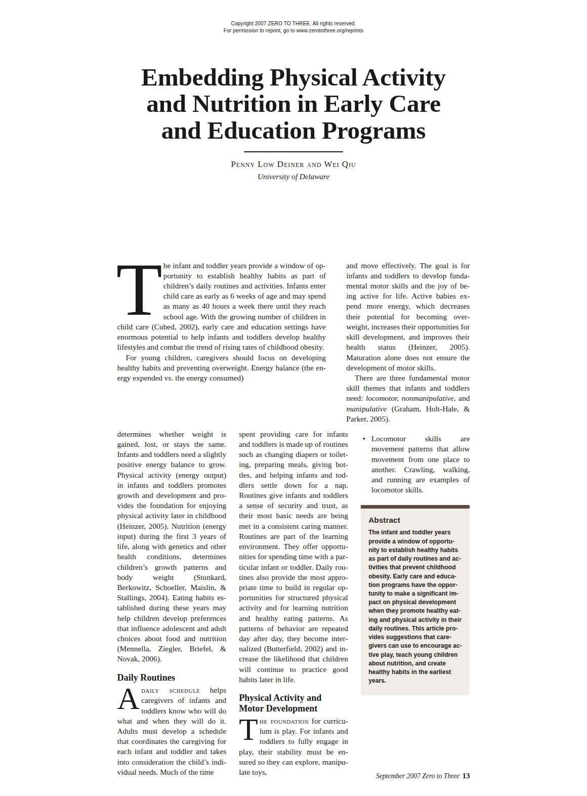Copyright 2007 ZERO TO THREE. All rights reserved.
For permission to reprint, go to www.zerotothree.org/reprints
Embedding Physical Activity and Nutrition in Early Care and Education Programs
Penny Low Deiner and Wei Qiu
University of Delaware
The infant and toddler years provide a window of opportunity to establish healthy habits as part of children’s daily routines and activities. Infants enter child care as early as 6 weeks of age and may spend as many as 40 hours a week there until they reach school age. With the growing number of children in child care (Cubed, 2002), early care and education settings have enormous potential to help infants and toddlers develop healthy lifestyles and combat the trend of rising rates of childhood obesity.
For young children, caregivers should focus on developing healthy habits and preventing overweight. Energy balance (the energy expended vs. the energy consumed)
and move effectively. The goal is for infants and toddlers to develop fundamental motor skills and the joy of being active for life. Active babies expend more energy, which decreases their potential for becoming overweight, increases their opportunities for skill development, and improves their health status (Heinzer, 2005). Maturation alone does not ensure the development of motor skills.
There are three fundamental motor skill themes that infants and toddlers need: locomotor, nonmanipulative, and manipulative (Graham, Holt-Hale, & Parker, 2005).
determines whether weight is gained, lost, or stays the same. Infants and toddlers need a slightly positive energy balance to grow. Physical activity (energy output) in infants and toddlers promotes growth and development and provides the foundation for enjoying physical activity later in childhood (Heinzer, 2005). Nutrition (energy input) during the first 3 years of life, along with genetics and other health conditions, determines children’s growth patterns and body weight (Stunkard, Berkowitz, Schoeller, Maislin, & Stallings, 2004). Eating habits established during these years may help children develop preferences that influence adolescent and adult choices about food and nutrition (Mennella, Ziegler, Briefel, & Novak, 2006).
Daily Routines
A daily schedule helps caregivers of infants and toddlers know who will do what and when they will do it. Adults must develop a schedule that coordinates the caregiving for each infant and toddler and takes into consideration the child’s individual needs. Much of the time
spent providing care for infants and toddlers is made up of routines such as changing diapers or toileting, preparing meals, giving bottles, and helping infants and toddlers settle down for a nap. Routines give infants and toddlers a sense of security and trust, as their most basic needs are being met in a consistent caring manner. Routines are part of the learning environment. They offer opportunities for spending time with a particular infant or toddler. Daily routines also provide the most appropriate time to build in regular opportunities for structured physical activity and for learning nutrition and healthy eating patterns. As patterns of behavior are repeated day after day, they become internalized (Butterfield, 2002) and increase the likelihood that children will continue to practice good habits later in life.
Physical Activity and Motor Development
The foundation for curriculum is play. For infants and toddlers to fully engage in play, their stability must be ensured so they can explore, manipulate toys,
Locomotor skills are movement patterns that allow movement from one place to another. Crawling, walking, and running are examples of locomotor skills.
Abstract
The infant and toddler years provide a window of opportunity to establish healthy habits as part of daily routines and activities that prevent childhood obesity. Early care and education programs have the opportunity to make a significant impact on physical development when they promote healthy eating and physical activity in their daily routines. This article provides suggestions that caregivers can use to encourage active play, teach young children about nutrition, and create healthy habits in the earliest years.
September 2007 Zero to Three13